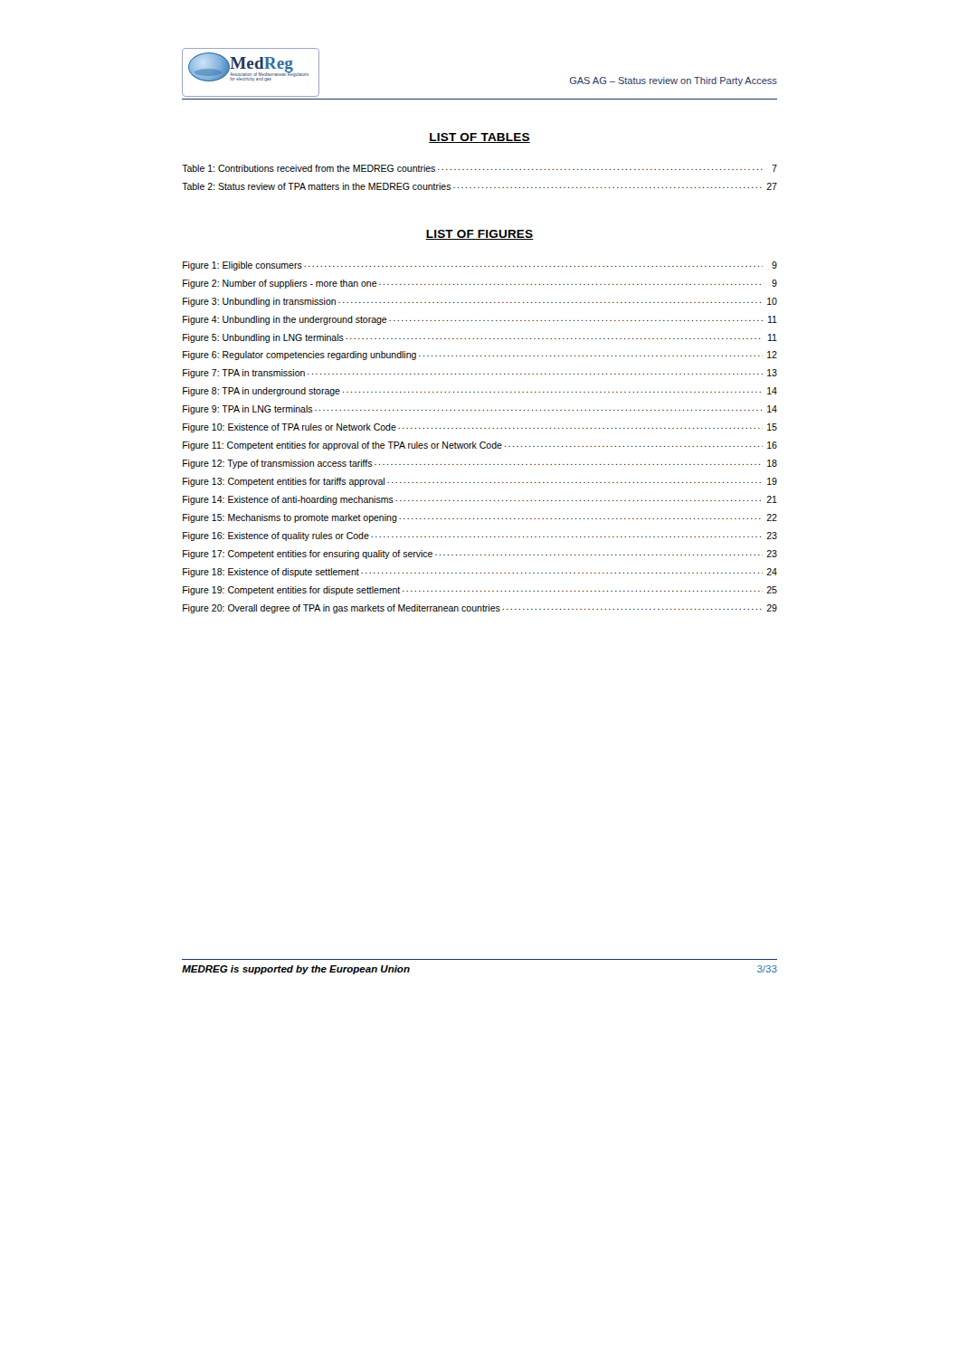MedReg
Association of Mediterranean Regulators
for electricity and gas
GAS AG – Status review on Third Party Access
LIST OF TABLES
Table 1: Contributions received from the MEDREG countries ........................................................................................... 7
Table 2: Status review of TPA matters in the MEDREG countries ................................................................................... 27
LIST OF FIGURES
Figure 1: Eligible consumers ................................................................................................................................................. 9
Figure 2: Number of suppliers - more than one ................................................................................................................. 9
Figure 3: Unbundling in transmission ............................................................................................................................. 10
Figure 4: Unbundling in the underground storage ............................................................................................................. 11
Figure 5: Unbundling in LNG terminals ........................................................................................................................... 11
Figure 6: Regulator competencies regarding unbundling ..................................................................................................... 12
Figure 7: TPA in transmission ............................................................................................................................... 13
Figure 8: TPA in underground storage ........................................................................................................................... 14
Figure 9: TPA in LNG terminals ................................................................................................................................. 14
Figure 10: Existence of TPA rules or Network Code ......................................................................................................... 15
Figure 11: Competent entities for approval of the TPA rules or Network Code ................................................................. 16
Figure 12: Type of transmission access tariffs ................................................................................................................. 18
Figure 13: Competent entities for tariffs approval ............................................................................................................. 19
Figure 14: Existence of anti-hoarding mechanisms ......................................................................................................... 21
Figure 15: Mechanisms to promote market opening ......................................................................................................... 22
Figure 16: Existence of quality rules or Code ................................................................................................................. 23
Figure 17: Competent entities for ensuring quality of service ............................................................................................. 23
Figure 18: Existence of dispute settlement ................................................................................................................. 24
Figure 19: Competent entities for dispute settlement ......................................................................................................... 25
Figure 20: Overall degree of TPA in gas markets of Mediterranean countries ................................................................. 29
MEDREG is supported by the European Union
3/33